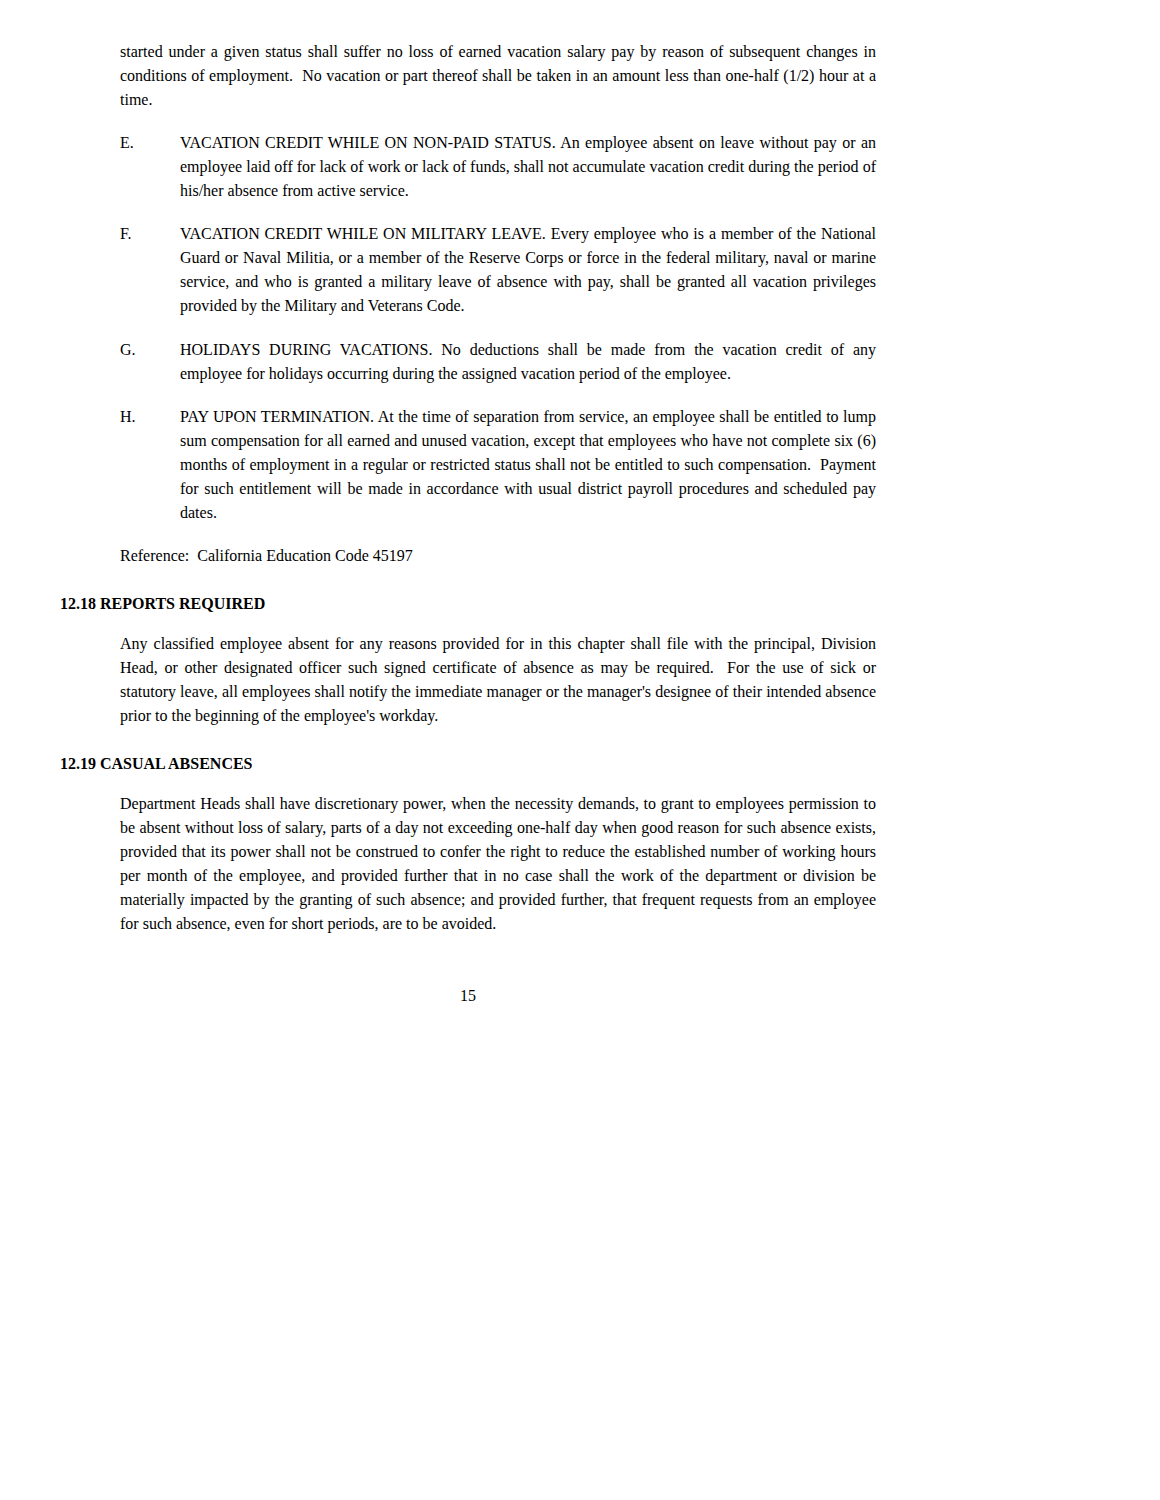started under a given status shall suffer no loss of earned vacation salary pay by reason of subsequent changes in conditions of employment. No vacation or part thereof shall be taken in an amount less than one-half (1/2) hour at a time.
E.
VACATION CREDIT WHILE ON NON-PAID STATUS. An employee absent on leave without pay or an employee laid off for lack of work or lack of funds, shall not accumulate vacation credit during the period of his/her absence from active service.
F.
VACATION CREDIT WHILE ON MILITARY LEAVE. Every employee who is a member of the National Guard or Naval Militia, or a member of the Reserve Corps or force in the federal military, naval or marine service, and who is granted a military leave of absence with pay, shall be granted all vacation privileges provided by the Military and Veterans Code.
G.
HOLIDAYS DURING VACATIONS. No deductions shall be made from the vacation credit of any employee for holidays occurring during the assigned vacation period of the employee.
H.
PAY UPON TERMINATION. At the time of separation from service, an employee shall be entitled to lump sum compensation for all earned and unused vacation, except that employees who have not complete six (6) months of employment in a regular or restricted status shall not be entitled to such compensation. Payment for such entitlement will be made in accordance with usual district payroll procedures and scheduled pay dates.
Reference: California Education Code 45197
12.18 REPORTS REQUIRED
Any classified employee absent for any reasons provided for in this chapter shall file with the principal, Division Head, or other designated officer such signed certificate of absence as may be required. For the use of sick or statutory leave, all employees shall notify the immediate manager or the manager's designee of their intended absence prior to the beginning of the employee's workday.
12.19 CASUAL ABSENCES
Department Heads shall have discretionary power, when the necessity demands, to grant to employees permission to be absent without loss of salary, parts of a day not exceeding one-half day when good reason for such absence exists, provided that its power shall not be construed to confer the right to reduce the established number of working hours per month of the employee, and provided further that in no case shall the work of the department or division be materially impacted by the granting of such absence; and provided further, that frequent requests from an employee for such absence, even for short periods, are to be avoided.
15